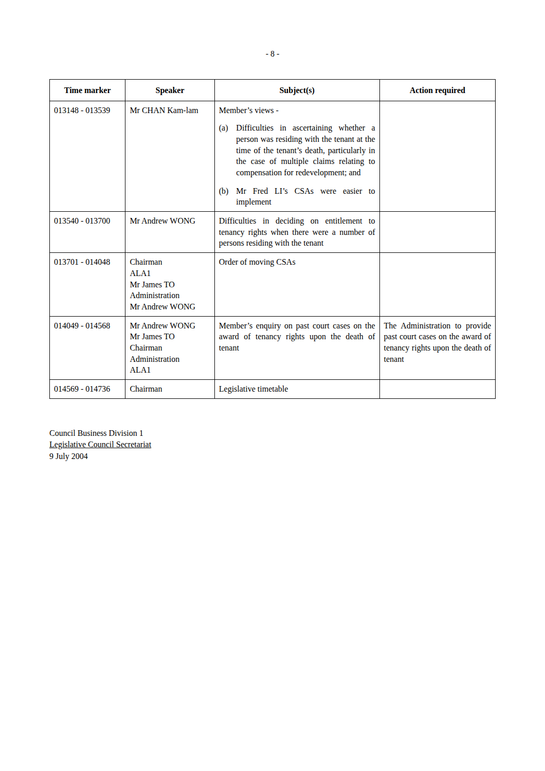- 8 -
| Time marker | Speaker | Subject(s) | Action required |
| --- | --- | --- | --- |
| 013148 - 013539 | Mr CHAN Kam-lam | Member’s views - (a) Difficulties in ascertaining whether a person was residing with the tenant at the time of the tenant’s death, particularly in the case of multiple claims relating to compensation for redevelopment; and (b) Mr Fred LI’s CSAs were easier to implement | |
| 013540 - 013700 | Mr Andrew WONG | Difficulties in deciding on entitlement to tenancy rights when there were a number of persons residing with the tenant | |
| 013701 - 014048 | Chairman ALA1 Mr James TO Administration Mr Andrew WONG | Order of moving CSAs | |
| 014049 - 014568 | Mr Andrew WONG Mr James TO Chairman Administration ALA1 | Member’s enquiry on past court cases on the award of tenancy rights upon the death of tenant | The Administration to provide past court cases on the award of tenancy rights upon the death of tenant |
| 014569 - 014736 | Chairman | Legislative timetable | |
Council Business Division 1
Legislative Council Secretariat
9 July 2004